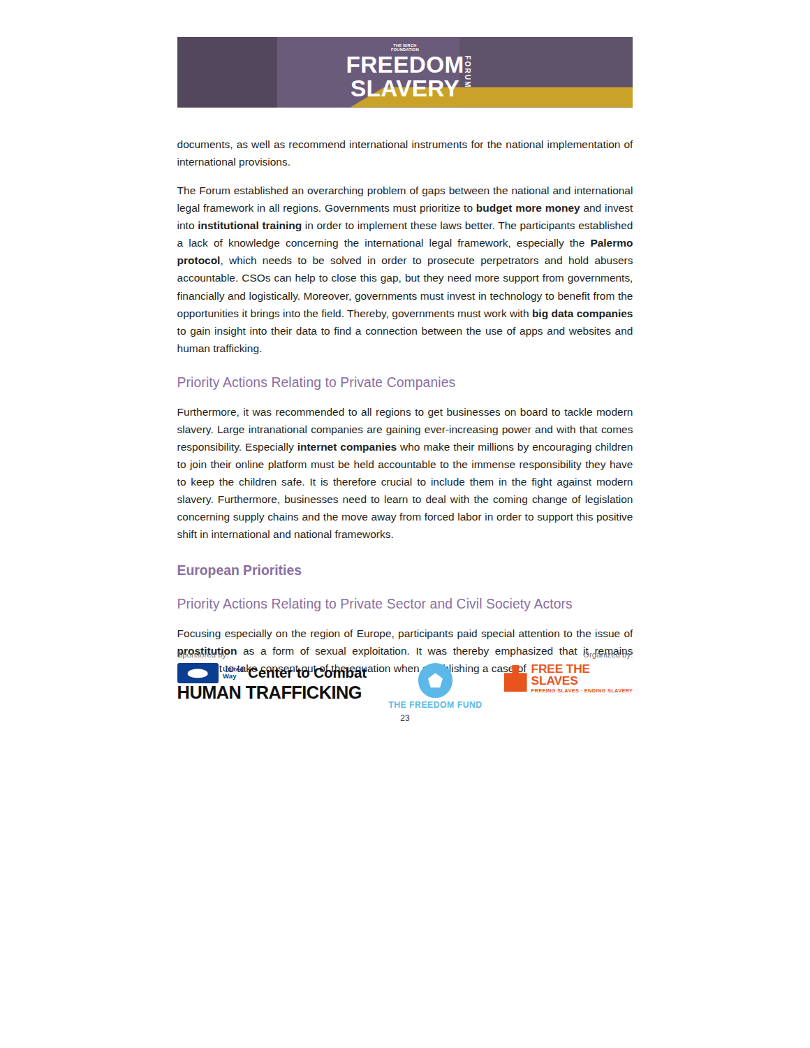THE BIRCH
FOUNDATION
FREEDOM
SLAVERY
FORUM
documents, as well as recommend international instruments for the national implementation of international provisions.
The Forum established an overarching problem of gaps between the national and international legal framework in all regions. Governments must prioritize to budget more money and invest into institutional training in order to implement these laws better. The participants established a lack of knowledge concerning the international legal framework, especially the Palermo protocol, which needs to be solved in order to prosecute perpetrators and hold abusers accountable. CSOs can help to close this gap, but they need more support from governments, financially and logistically. Moreover, governments must invest in technology to benefit from the opportunities it brings into the field. Thereby, governments must work with big data companies to gain insight into their data to find a connection between the use of apps and websites and human trafficking.
Priority Actions Relating to Private Companies
Furthermore, it was recommended to all regions to get businesses on board to tackle modern slavery. Large intranational companies are gaining ever-increasing power and with that comes responsibility. Especially internet companies who make their millions by encouraging children to join their online platform must be held accountable to the immense responsibility they have to keep the children safe. It is therefore crucial to include them in the fight against modern slavery. Furthermore, businesses need to learn to deal with the coming change of legislation concerning supply chains and the move away from forced labor in order to support this positive shift in international and national frameworks.
European Priorities
Priority Actions Relating to Private Sector and Civil Society Actors
Focusing especially on the region of Europe, participants paid special attention to the issue of prostitution as a form of sexual exploitation. It was thereby emphasized that it remains important to take consent out of the equation when establishing a case of
Sponsored by: Organized by:
United
Way
Center to Combat
HUMAN TRAFFICKING
THE FREEDOM FUND
FREE THE
SLAVES
FREEING SLAVES · ENDING SLAVERY
23